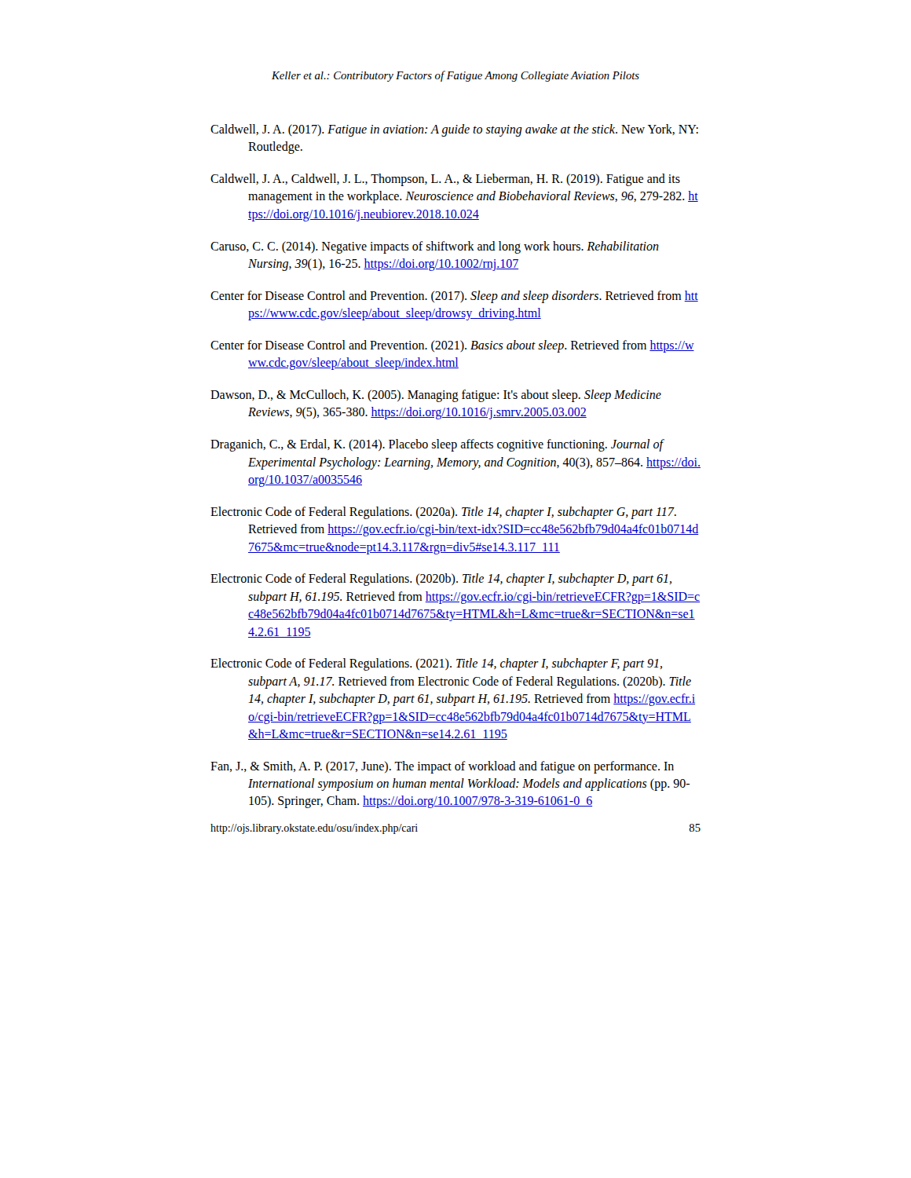Keller et al.: Contributory Factors of Fatigue Among Collegiate Aviation Pilots
Caldwell, J. A. (2017). Fatigue in aviation: A guide to staying awake at the stick. New York, NY: Routledge.
Caldwell, J. A., Caldwell, J. L., Thompson, L. A., & Lieberman, H. R. (2019). Fatigue and its management in the workplace. Neuroscience and Biobehavioral Reviews, 96, 279-282. https://doi.org/10.1016/j.neubiorev.2018.10.024
Caruso, C. C. (2014). Negative impacts of shiftwork and long work hours. Rehabilitation Nursing, 39(1), 16-25. https://doi.org/10.1002/rnj.107
Center for Disease Control and Prevention. (2017). Sleep and sleep disorders. Retrieved from https://www.cdc.gov/sleep/about_sleep/drowsy_driving.html
Center for Disease Control and Prevention. (2021). Basics about sleep. Retrieved from https://www.cdc.gov/sleep/about_sleep/index.html
Dawson, D., & McCulloch, K. (2005). Managing fatigue: It's about sleep. Sleep Medicine Reviews, 9(5), 365-380. https://doi.org/10.1016/j.smrv.2005.03.002
Draganich, C., & Erdal, K. (2014). Placebo sleep affects cognitive functioning. Journal of Experimental Psychology: Learning, Memory, and Cognition, 40(3), 857–864. https://doi.org/10.1037/a0035546
Electronic Code of Federal Regulations. (2020a). Title 14, chapter I, subchapter G, part 117. Retrieved from https://gov.ecfr.io/cgi-bin/text-idx?SID=cc48e562bfb79d04a4fc01b0714d7675&mc=true&node=pt14.3.117&rgn=div5#se14.3.117_111
Electronic Code of Federal Regulations. (2020b). Title 14, chapter I, subchapter D, part 61, subpart H, 61.195. Retrieved from https://gov.ecfr.io/cgi-bin/retrieveECFR?gp=1&SID=cc48e562bfb79d04a4fc01b0714d7675&ty=HTML&h=L&mc=true&r=SECTION&n=se14.2.61_1195
Electronic Code of Federal Regulations. (2021). Title 14, chapter I, subchapter F, part 91, subpart A, 91.17. Retrieved from Electronic Code of Federal Regulations. (2020b). Title 14, chapter I, subchapter D, part 61, subpart H, 61.195. Retrieved from https://gov.ecfr.io/cgi-bin/retrieveECFR?gp=1&SID=cc48e562bfb79d04a4fc01b0714d7675&ty=HTML&h=L&mc=true&r=SECTION&n=se14.2.61_1195
Fan, J., & Smith, A. P. (2017, June). The impact of workload and fatigue on performance. In International symposium on human mental Workload: Models and applications (pp. 90-105). Springer, Cham. https://doi.org/10.1007/978-3-319-61061-0_6
http://ojs.library.okstate.edu/osu/index.php/cari 85